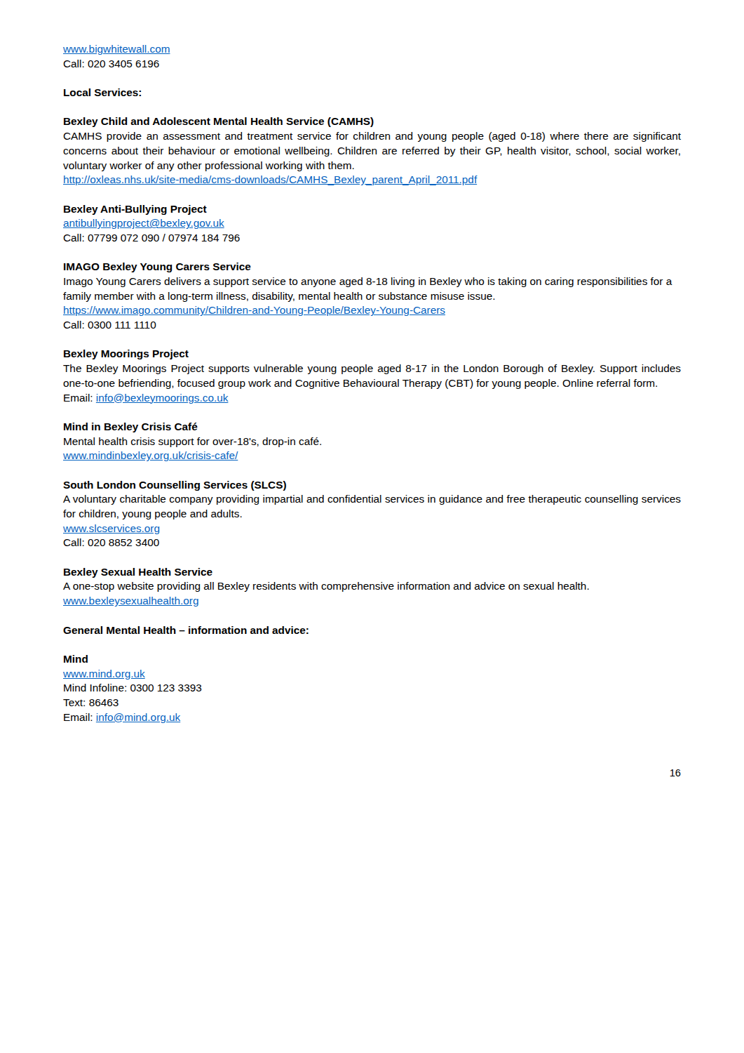www.bigwhitewall.com
Call: 020 3405 6196
Local Services:
Bexley Child and Adolescent Mental Health Service (CAMHS)
CAMHS provide an assessment and treatment service for children and young people (aged 0-18) where there are significant concerns about their behaviour or emotional wellbeing. Children are referred by their GP, health visitor, school, social worker, voluntary worker of any other professional working with them.
http://oxleas.nhs.uk/site-media/cms-downloads/CAMHS_Bexley_parent_April_2011.pdf
Bexley Anti-Bullying Project
antibullyingproject@bexley.gov.uk
Call: 07799 072 090 / 07974 184 796
IMAGO Bexley Young Carers Service
Imago Young Carers delivers a support service to anyone aged 8-18 living in Bexley who is taking on caring responsibilities for a family member with a long-term illness, disability, mental health or substance misuse issue.
https://www.imago.community/Children-and-Young-People/Bexley-Young-Carers
Call: 0300 111 1110
Bexley Moorings Project
The Bexley Moorings Project supports vulnerable young people aged 8-17 in the London Borough of Bexley. Support includes one-to-one befriending, focused group work and Cognitive Behavioural Therapy (CBT) for young people. Online referral form.
Email: info@bexleymoorings.co.uk
Mind in Bexley Crisis Café
Mental health crisis support for over-18's, drop-in café.
www.mindinbexley.org.uk/crisis-cafe/
South London Counselling Services (SLCS)
A voluntary charitable company providing impartial and confidential services in guidance and free therapeutic counselling services for children, young people and adults.
www.slcservices.org
Call: 020 8852 3400
Bexley Sexual Health Service
A one-stop website providing all Bexley residents with comprehensive information and advice on sexual health.
www.bexleysexualhealth.org
General Mental Health – information and advice:
Mind
www.mind.org.uk
Mind Infoline: 0300 123 3393
Text: 86463
Email: info@mind.org.uk
16